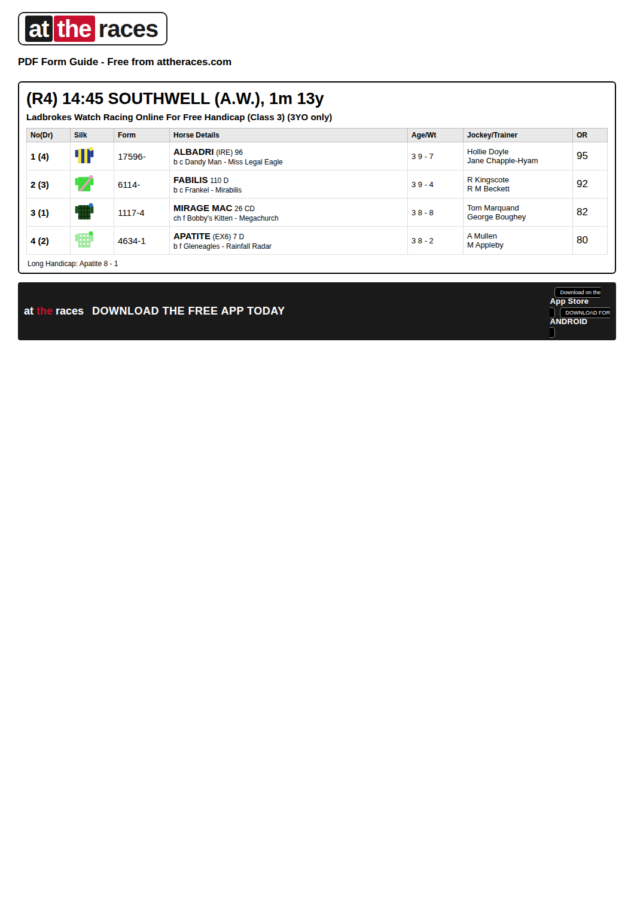at the races
PDF Form Guide - Free from attheraces.com
(R4) 14:45 SOUTHWELL (A.W.), 1m 13y
Ladbrokes Watch Racing Online For Free Handicap (Class 3) (3YO only)
| No(Dr) | Silk | Form | Horse Details | Age/Wt | Jockey/Trainer | OR |
| --- | --- | --- | --- | --- | --- | --- |
| 1 (4) | | 17596- | ALBADRI (IRE) 96 b c Dandy Man - Miss Legal Eagle | 3 9 - 7 | Hollie Doyle Jane Chapple-Hyam | 95 |
| 2 (3) | | 6114- | FABILIS 110 D b c Frankel - Mirabilis | 3 9 - 4 | R Kingscote R M Beckett | 92 |
| 3 (1) | | 1117-4 | MIRAGE MAC 26 CD ch f Bobby's Kitten - Megachurch | 3 8 - 8 | Tom Marquand George Boughey | 82 |
| 4 (2) | | 4634-1 | APATITE (EX6) 7 D b f Gleneagles - Rainfall Radar | 3 8 - 2 | A Mullen M Appleby | 80 |
Long Handicap: Apatite 8 - 1
at the races DOWNLOAD THE FREE APP TODAY
Download on the App Store DOWNLOAD FOR ANDROID